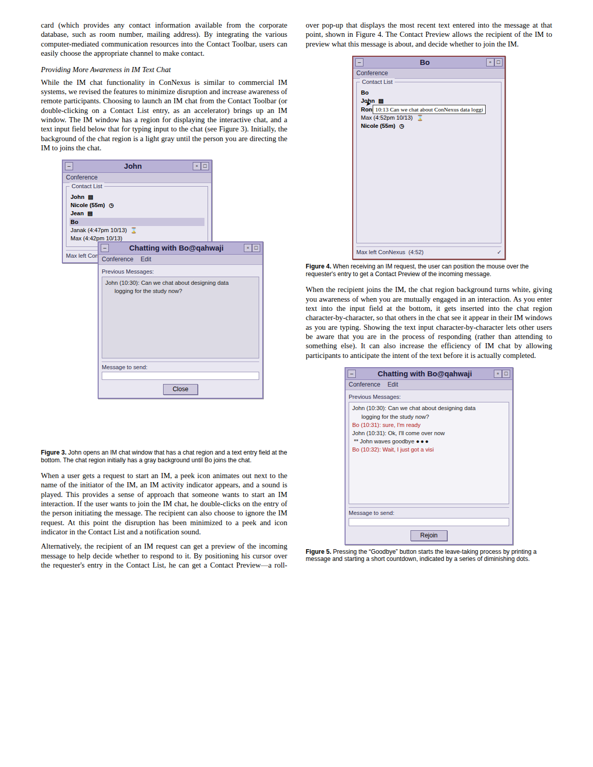card (which provides any contact information available from the corporate database, such as room number, mailing address). By integrating the various computer-mediated communication resources into the Contact Toolbar, users can easily choose the appropriate channel to make contact.
Providing More Awareness in IM Text Chat
While the IM chat functionality in ConNexus is similar to commercial IM systems, we revised the features to minimize disruption and increase awareness of remote participants. Choosing to launch an IM chat from the Contact Toolbar (or double-clicking on a Contact List entry, as an accelerator) brings up an IM window. The IM window has a region for displaying the interactive chat, and a text input field below that for typing input to the chat (see Figure 3). Initially, the background of the chat region is a light gray until the person you are directing the IM to joins the chat.
–
John
▫
□
Conference
Contact List
John ▤
Nicole (55m) ◷
Jean ▤
Bo
Janak (4:47pm 10/13) ⌛
Max (4:42pm 10/13)
Max left ConNexus✓
–
Chatting with Bo@qahwaji
▫
□
Conference Edit
Previous Messages:
John (10:30): Can we chat about designing data
logging for the study now?
Message to send:
Close
Figure 3. John opens an IM chat window that has a chat region and a text entry field at the bottom. The chat region initially has a gray background until Bo joins the chat.
When a user gets a request to start an IM, a peek icon animates out next to the name of the initiator of the IM, an IM activity indicator appears, and a sound is played. This provides a sense of approach that someone wants to start an IM interaction. If the user wants to join the IM chat, he double-clicks on the entry of the person initiating the message. The recipient can also choose to ignore the IM request. At this point the disruption has been minimized to a peek and icon indicator in the Contact List and a notification sound.
Alternatively, the recipient of an IM request can get a preview of the incoming message to help decide whether to respond to it. By positioning his cursor over the requester's entry in the Contact List, he can get a Contact Preview—a roll-over pop-up that displays the most recent text entered into the message at that point, shown in Figure 4. The Contact Preview allows the recipient of the IM to preview what this message is about, and decide whether to join the IM.
–
Bo
▫
□
Conference
Contact List
Bo
John ▤
Ronnie
Max (4:52pm 10/13) ⌛
Nicole (55m) ◷
Max left ConNexus (4:52)✓
➤
10:13 Can we chat about ConNexus data loggi
Figure 4. When receiving an IM request, the user can position the mouse over the requester's entry to get a Contact Preview of the incoming message.
When the recipient joins the IM, the chat region background turns white, giving you awareness of when you are mutually engaged in an interaction. As you enter text into the input field at the bottom, it gets inserted into the chat region character-by-character, so that others in the chat see it appear in their IM windows as you are typing. Showing the text input character-by-character lets other users be aware that you are in the process of responding (rather than attending to something else). It can also increase the efficiency of IM chat by allowing participants to anticipate the intent of the text before it is actually completed.
–
Chatting with Bo@qahwaji
▫
□
Conference Edit
Previous Messages:
John (10:30): Can we chat about designing data
logging for the study now?
Bo (10:31): sure, I'm ready
John (10:31): Ok, I'll come over now
** John waves goodbye ●●●
Bo (10:32): Wait, I just got a visi
Message to send:
Rejoin
Figure 5. Pressing the “Goodbye” button starts the leave-taking process by printing a message and starting a short countdown, indicated by a series of diminishing dots.